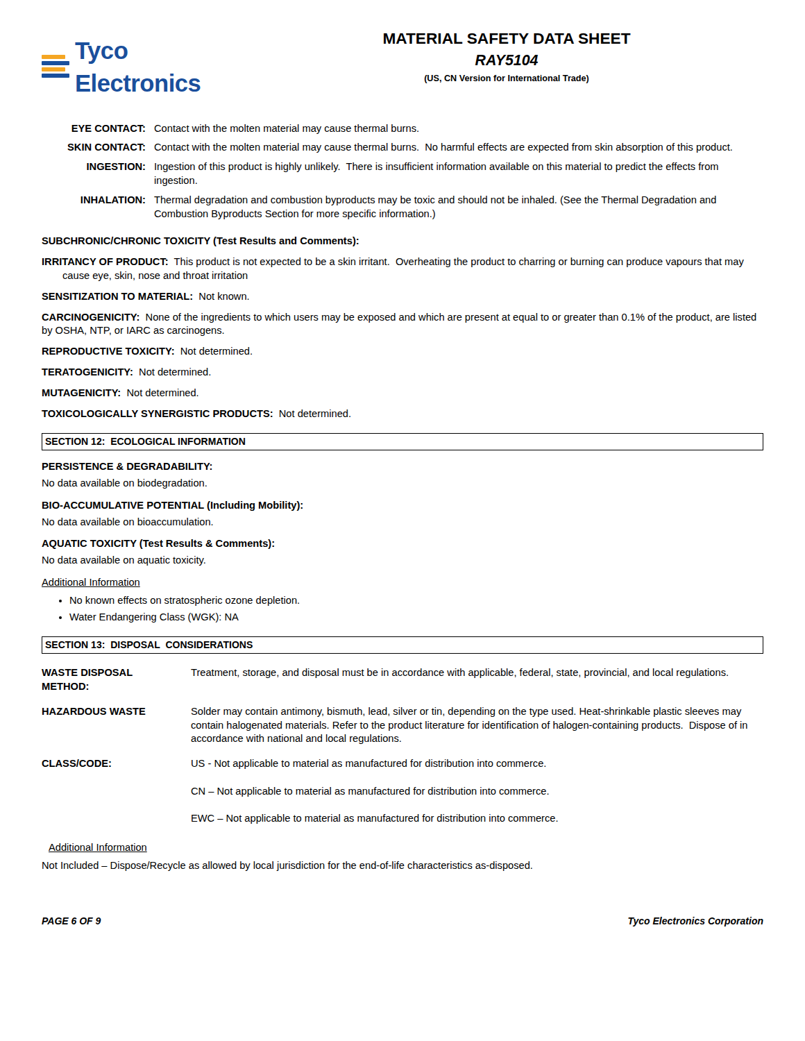Tyco Electronics
MATERIAL SAFETY DATA SHEET
RAY5104
(US, CN Version for International Trade)
| EYE CONTACT: | Contact with the molten material may cause thermal burns. |
| SKIN CONTACT: | Contact with the molten material may cause thermal burns. No harmful effects are expected from skin absorption of this product. |
| INGESTION: | Ingestion of this product is highly unlikely. There is insufficient information available on this material to predict the effects from ingestion. |
| INHALATION: | Thermal degradation and combustion byproducts may be toxic and should not be inhaled. (See the Thermal Degradation and Combustion Byproducts Section for more specific information.) |
SUBCHRONIC/CHRONIC TOXICITY (Test Results and Comments):
IRRITANCY OF PRODUCT: This product is not expected to be a skin irritant. Overheating the product to charring or burning can produce vapours that may cause eye, skin, nose and throat irritation
SENSITIZATION TO MATERIAL: Not known.
CARCINOGENICITY: None of the ingredients to which users may be exposed and which are present at equal to or greater than 0.1% of the product, are listed by OSHA, NTP, or IARC as carcinogens.
REPRODUCTIVE TOXICITY: Not determined.
TERATOGENICITY: Not determined.
MUTAGENICITY: Not determined.
TOXICOLOGICALLY SYNERGISTIC PRODUCTS: Not determined.
SECTION 12: ECOLOGICAL INFORMATION
PERSISTENCE & DEGRADABILITY:
No data available on biodegradation.
BIO-ACCUMULATIVE POTENTIAL (Including Mobility):
No data available on bioaccumulation.
AQUATIC TOXICITY (Test Results & Comments):
No data available on aquatic toxicity.
Additional Information
No known effects on stratospheric ozone depletion.
Water Endangering Class (WGK): NA
SECTION 13: DISPOSAL CONSIDERATIONS
| WASTE DISPOSAL METHOD: | Treatment, storage, and disposal must be in accordance with applicable, federal, state, provincial, and local regulations. |
| HAZARDOUS WASTE | Solder may contain antimony, bismuth, lead, silver or tin, depending on the type used. Heat-shrinkable plastic sleeves may contain halogenated materials. Refer to the product literature for identification of halogen-containing products. Dispose of in accordance with national and local regulations. |
| CLASS/CODE: | US - Not applicable to material as manufactured for distribution into commerce. CN – Not applicable to material as manufactured for distribution into commerce. EWC – Not applicable to material as manufactured for distribution into commerce. |
Additional Information
Not Included – Dispose/Recycle as allowed by local jurisdiction for the end-of-life characteristics as-disposed.
PAGE 6 OF 9 Tyco Electronics Corporation